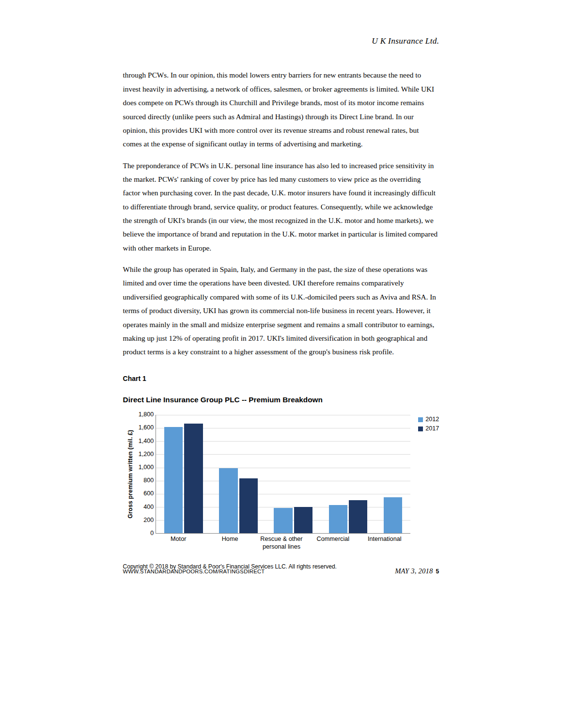U K Insurance Ltd.
through PCWs. In our opinion, this model lowers entry barriers for new entrants because the need to invest heavily in advertising, a network of offices, salesmen, or broker agreements is limited. While UKI does compete on PCWs through its Churchill and Privilege brands, most of its motor income remains sourced directly (unlike peers such as Admiral and Hastings) through its Direct Line brand. In our opinion, this provides UKI with more control over its revenue streams and robust renewal rates, but comes at the expense of significant outlay in terms of advertising and marketing.
The preponderance of PCWs in U.K. personal line insurance has also led to increased price sensitivity in the market. PCWs' ranking of cover by price has led many customers to view price as the overriding factor when purchasing cover. In the past decade, U.K. motor insurers have found it increasingly difficult to differentiate through brand, service quality, or product features. Consequently, while we acknowledge the strength of UKI's brands (in our view, the most recognized in the U.K. motor and home markets), we believe the importance of brand and reputation in the U.K. motor market in particular is limited compared with other markets in Europe.
While the group has operated in Spain, Italy, and Germany in the past, the size of these operations was limited and over time the operations have been divested. UKI therefore remains comparatively undiversified geographically compared with some of its U.K.-domiciled peers such as Aviva and RSA. In terms of product diversity, UKI has grown its commercial non-life business in recent years. However, it operates mainly in the small and midsize enterprise segment and remains a small contributor to earnings, making up just 12% of operating profit in 2017. UKI's limited diversification in both geographical and product terms is a key constraint to a higher assessment of the group's business risk profile.
Chart 1
Direct Line Insurance Group PLC -- Premium Breakdown
2012
2017
Gross premium written (mil. £)
1,800 1,600 1,400 1,200 1,000 800 600 400 200 0
Motor
Home
Rescue & other personal lines
Commercial
International
Copyright © 2018 by Standard & Poor's Financial Services LLC. All rights reserved.
WWW.STANDARDANDPOORS.COM/RATINGSDIRECT
MAY 3, 20185